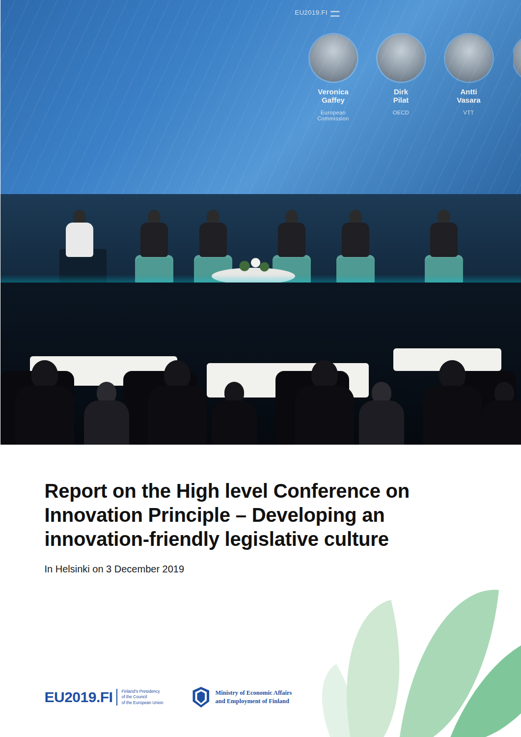EU2019.FI▬▬
▬▬
Veronica
Gaffey
European
Commission
Dirk
Pilat
OECD
Antti
Vasara
VTT
Report on the High level Conference on Innovation Principle – Developing an innovation-friendly legislative culture
In Helsinki on 3 December 2019
EU2019.FI
Finland's Presidency
of the Council
of the European Union
Ministry of Economic Affairs
and Employment of Finland